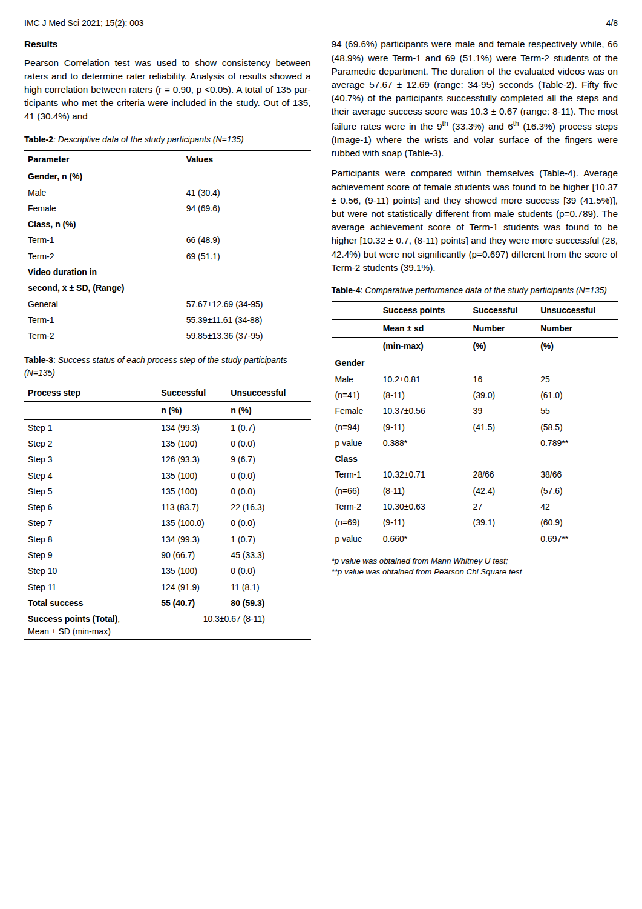IMC J Med Sci 2021; 15(2): 003
4/8
Results
Pearson Correlation test was used to show consistency between raters and to determine rater reliability. Analysis of results showed a high correlation between raters (r = 0.90, p <0.05). A total of 135 participants who met the criteria were included in the study. Out of 135, 41 (30.4%) and
Table-2: Descriptive data of the study participants (N=135)
| Parameter | Values |
| --- | --- |
| Gender, n (%) | |
| Male | 41 (30.4) |
| Female | 94 (69.6) |
| Class, n (%) | |
| Term-1 | 66 (48.9) |
| Term-2 | 69 (51.1) |
| Video duration in | |
| second, x̄ ± SD, (Range) | |
| General | 57.67±12.69 (34-95) |
| Term-1 | 55.39±11.61 (34-88) |
| Term-2 | 59.85±13.36 (37-95) |
Table-3: Success status of each process step of the study participants (N=135)
| Process step | Successful | Unsuccessful |
| --- | --- | --- |
| | n (%) | n (%) |
| Step 1 | 134 (99.3) | 1 (0.7) |
| Step 2 | 135 (100) | 0 (0.0) |
| Step 3 | 126 (93.3) | 9 (6.7) |
| Step 4 | 135 (100) | 0 (0.0) |
| Step 5 | 135 (100) | 0 (0.0) |
| Step 6 | 113 (83.7) | 22 (16.3) |
| Step 7 | 135 (100.0) | 0 (0.0) |
| Step 8 | 134 (99.3) | 1 (0.7) |
| Step 9 | 90 (66.7) | 45 (33.3) |
| Step 10 | 135 (100) | 0 (0.0) |
| Step 11 | 124 (91.9) | 11 (8.1) |
| Total success | 55 (40.7) | 80 (59.3) |
| Success points (Total) , Mean ± SD (min-max) | 10.3±0.67 (8-11) |
94 (69.6%) participants were male and female respectively while, 66 (48.9%) were Term-1 and 69 (51.1%) were Term-2 students of the Paramedic department. The duration of the evaluated videos was on average 57.67 ± 12.69 (range: 34-95) seconds (Table-2). Fifty five (40.7%) of the participants successfully completed all the steps and their average success score was 10.3 ± 0.67 (range: 8-11). The most failure rates were in the 9th (33.3%) and 6th (16.3%) process steps (Image-1) where the wrists and volar surface of the fingers were rubbed with soap (Table-3).
Participants were compared within themselves (Table-4). Average achievement score of female students was found to be higher [10.37 ± 0.56, (9-11) points] and they showed more success [39 (41.5%)], but were not statistically different from male students (p=0.789). The average achievement score of Term-1 students was found to be higher [10.32 ± 0.7, (8-11) points] and they were more successful (28, 42.4%) but were not significantly (p=0.697) different from the score of Term-2 students (39.1%).
Table-4: Comparative performance data of the study participants (N=135)
| | Success points | Successful | Unsuccessful |
| --- | --- | --- | --- |
| | Mean ± sd | Number | Number |
| | (min-max) | (%) | (%) |
| Gender | | | |
| Male | 10.2±0.81 | 16 | 25 |
| (n=41) | (8-11) | (39.0) | (61.0) |
| Female | 10.37±0.56 | 39 | 55 |
| (n=94) | (9-11) | (41.5) | (58.5) |
| p value | 0.388* | | 0.789** |
| Class | | | |
| Term-1 | 10.32±0.71 | 28/66 | 38/66 |
| (n=66) | (8-11) | (42.4) | (57.6) |
| Term-2 | 10.30±0.63 | 27 | 42 |
| (n=69) | (9-11) | (39.1) | (60.9) |
| p value | 0.660* | | 0.697** |
*p value was obtained from Mann Whitney U test;
**p value was obtained from Pearson Chi Square test